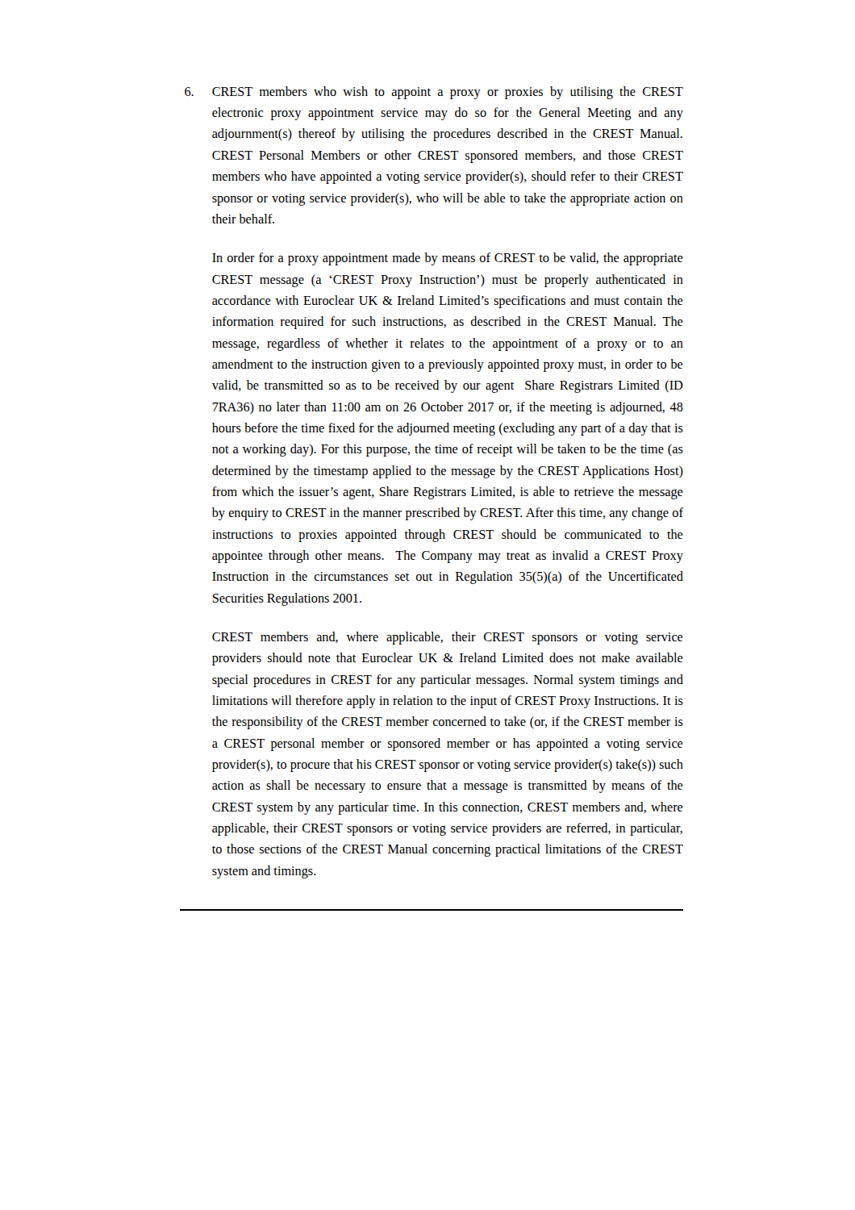6.
CREST members who wish to appoint a proxy or proxies by utilising the CREST electronic proxy appointment service may do so for the General Meeting and any adjournment(s) thereof by utilising the procedures described in the CREST Manual. CREST Personal Members or other CREST sponsored members, and those CREST members who have appointed a voting service provider(s), should refer to their CREST sponsor or voting service provider(s), who will be able to take the appropriate action on their behalf.
In order for a proxy appointment made by means of CREST to be valid, the appropriate CREST message (a ‘CREST Proxy Instruction’) must be properly authenticated in accordance with Euroclear UK & Ireland Limited’s specifications and must contain the information required for such instructions, as described in the CREST Manual. The message, regardless of whether it relates to the appointment of a proxy or to an amendment to the instruction given to a previously appointed proxy must, in order to be valid, be transmitted so as to be received by our agent Share Registrars Limited (ID 7RA36) no later than 11:00 am on 26 October 2017 or, if the meeting is adjourned, 48 hours before the time fixed for the adjourned meeting (excluding any part of a day that is not a working day). For this purpose, the time of receipt will be taken to be the time (as determined by the timestamp applied to the message by the CREST Applications Host) from which the issuer’s agent, Share Registrars Limited, is able to retrieve the message by enquiry to CREST in the manner prescribed by CREST. After this time, any change of instructions to proxies appointed through CREST should be communicated to the appointee through other means. The Company may treat as invalid a CREST Proxy Instruction in the circumstances set out in Regulation 35(5)(a) of the Uncertificated Securities Regulations 2001.
CREST members and, where applicable, their CREST sponsors or voting service providers should note that Euroclear UK & Ireland Limited does not make available special procedures in CREST for any particular messages. Normal system timings and limitations will therefore apply in relation to the input of CREST Proxy Instructions. It is the responsibility of the CREST member concerned to take (or, if the CREST member is a CREST personal member or sponsored member or has appointed a voting service provider(s), to procure that his CREST sponsor or voting service provider(s) take(s)) such action as shall be necessary to ensure that a message is transmitted by means of the CREST system by any particular time. In this connection, CREST members and, where applicable, their CREST sponsors or voting service providers are referred, in particular, to those sections of the CREST Manual concerning practical limitations of the CREST system and timings.